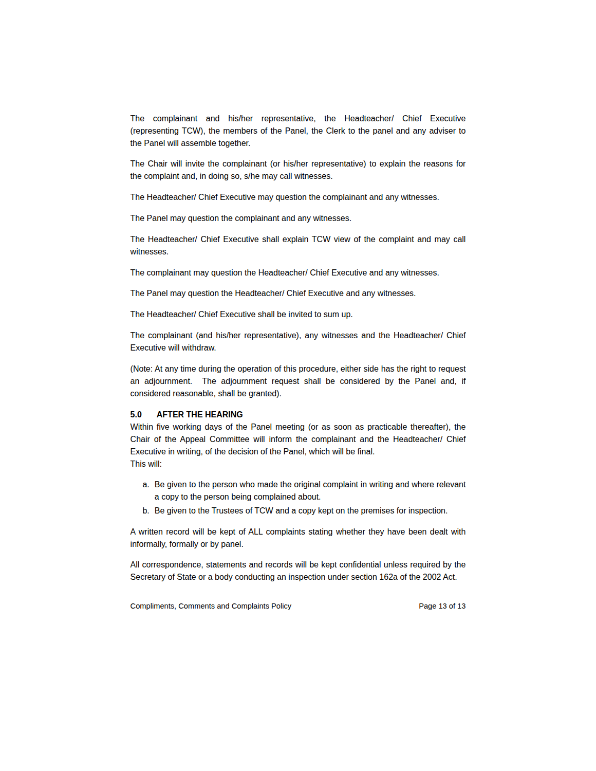The complainant and his/her representative, the Headteacher/ Chief Executive (representing TCW), the members of the Panel, the Clerk to the panel and any adviser to the Panel will assemble together.
The Chair will invite the complainant (or his/her representative) to explain the reasons for the complaint and, in doing so, s/he may call witnesses.
The Headteacher/ Chief Executive may question the complainant and any witnesses.
The Panel may question the complainant and any witnesses.
The Headteacher/ Chief Executive shall explain TCW view of the complaint and may call witnesses.
The complainant may question the Headteacher/ Chief Executive and any witnesses.
The Panel may question the Headteacher/ Chief Executive and any witnesses.
The Headteacher/ Chief Executive shall be invited to sum up.
The complainant (and his/her representative), any witnesses and the Headteacher/ Chief Executive will withdraw.
(Note: At any time during the operation of this procedure, either side has the right to request an adjournment. The adjournment request shall be considered by the Panel and, if considered reasonable, shall be granted).
5.0 AFTER THE HEARING
Within five working days of the Panel meeting (or as soon as practicable thereafter), the Chair of the Appeal Committee will inform the complainant and the Headteacher/ Chief Executive in writing, of the decision of the Panel, which will be final.
This will:
Be given to the person who made the original complaint in writing and where relevant a copy to the person being complained about.
Be given to the Trustees of TCW and a copy kept on the premises for inspection.
A written record will be kept of ALL complaints stating whether they have been dealt with informally, formally or by panel.
All correspondence, statements and records will be kept confidential unless required by the Secretary of State or a body conducting an inspection under section 162a of the 2002 Act.
Compliments, Comments and Complaints Policy Page 13 of 13